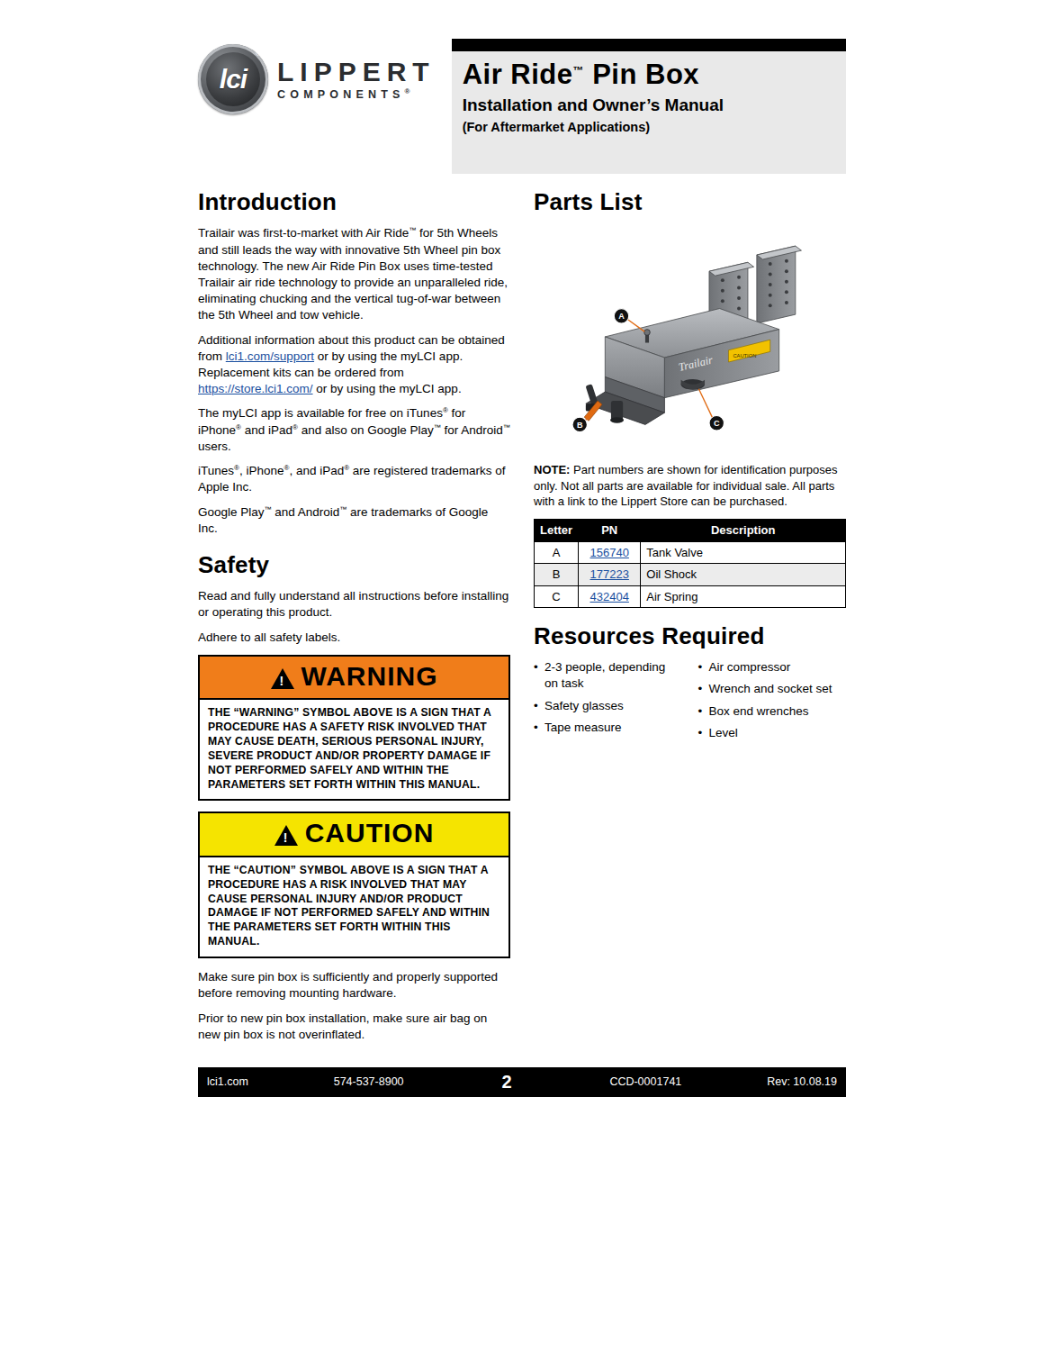lci ®
LIPPERT
COMPONENTS®
Air Ride™ Pin Box
Installation and Owner’s Manual
(For Aftermarket Applications)
Introduction
Trailair was first-to-market with Air Ride™ for 5th Wheels and still leads the way with innovative 5th Wheel pin box technology. The new Air Ride Pin Box uses time-tested Trailair air ride technology to provide an unparalleled ride, eliminating chucking and the vertical tug-of-war between the 5th Wheel and tow vehicle.
Additional information about this product can be obtained from lci1.com/support or by using the myLCI app. Replacement kits can be ordered from https://store.lci1.com/ or by using the myLCI app.
The myLCI app is available for free on iTunes® for iPhone® and iPad® and also on Google Play™ for Android™ users.
iTunes®, iPhone®, and iPad® are registered trademarks of Apple Inc.
Google Play™ and Android™ are trademarks of Google Inc.
Safety
Read and fully understand all instructions before installing or operating this product.
Adhere to all safety labels.
WARNING
THE “WARNING” SYMBOL ABOVE IS A SIGN THAT A PROCEDURE HAS A SAFETY RISK INVOLVED THAT MAY CAUSE DEATH, SERIOUS PERSONAL INJURY, SEVERE PRODUCT AND/OR PROPERTY DAMAGE IF NOT PERFORMED SAFELY AND WITHIN THE PARAMETERS SET FORTH WITHIN THIS MANUAL.
CAUTION
THE “CAUTION” SYMBOL ABOVE IS A SIGN THAT A PROCEDURE HAS A RISK INVOLVED THAT MAY CAUSE PERSONAL INJURY AND/OR PRODUCT DAMAGE IF NOT PERFORMED SAFELY AND WITHIN THE PARAMETERS SET FORTH WITHIN THIS MANUAL.
Make sure pin box is sufficiently and properly supported before removing mounting hardware.
Prior to new pin box installation, make sure air bag on new pin box is not overinflated.
Parts List
CAUTION Trailair A B C
NOTE: Part numbers are shown for identification purposes only. Not all parts are available for individual sale. All parts with a link to the Lippert Store can be purchased.
| Letter | PN | Description |
| --- | --- | --- |
| A | 156740 | Tank Valve |
| B | 177223 | Oil Shock |
| C | 432404 | Air Spring |
Resources Required
2-3 people, depending on task
Safety glasses
Tape measure
Air compressor
Wrench and socket set
Box end wrenches
Level
lci1.com 574-537-8900 2 CCD-0001741 Rev: 10.08.19